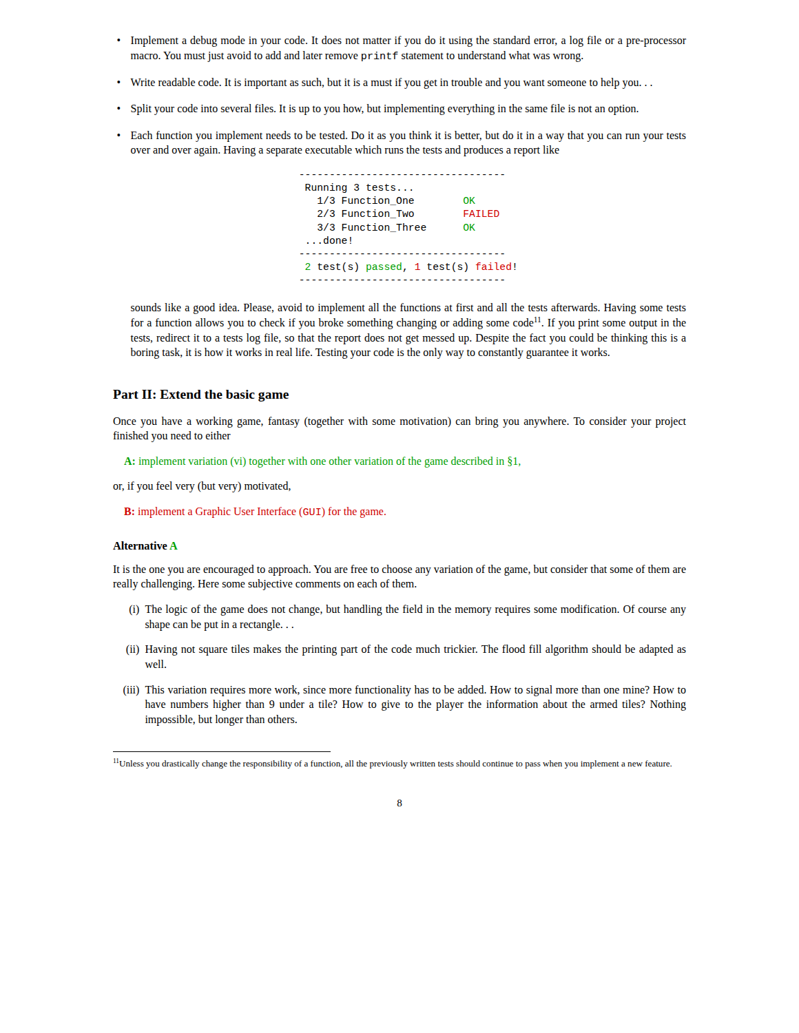Implement a debug mode in your code. It does not matter if you do it using the standard error, a log file or a pre-processor macro. You must just avoid to add and later remove printf statement to understand what was wrong.
Write readable code. It is important as such, but it is a must if you get in trouble and you want someone to help you. . .
Split your code into several files. It is up to you how, but implementing everything in the same file is not an option.
Each function you implement needs to be tested. Do it as you think it is better, but do it in a way that you can run your tests over and over again. Having a separate executable which runs the tests and produces a report like
----------------------------------
 Running 3 tests...
   1/3 Function_One        OK
   2/3 Function_Two        FAILED
   3/3 Function_Three      OK
 ...done!
----------------------------------
 2 test(s) passed, 1 test(s) failed!
----------------------------------
sounds like a good idea. Please, avoid to implement all the functions at first and all the tests afterwards. Having some tests for a function allows you to check if you broke something changing or adding some code11. If you print some output in the tests, redirect it to a tests log file, so that the report does not get messed up. Despite the fact you could be thinking this is a boring task, it is how it works in real life. Testing your code is the only way to constantly guarantee it works.
Part II: Extend the basic game
Once you have a working game, fantasy (together with some motivation) can bring you anywhere. To consider your project finished you need to either
A: implement variation (vi) together with one other variation of the game described in §1,
or, if you feel very (but very) motivated,
B: implement a Graphic User Interface (GUI) for the game.
Alternative A
It is the one you are encouraged to approach. You are free to choose any variation of the game, but consider that some of them are really challenging. Here some subjective comments on each of them.
(i) The logic of the game does not change, but handling the field in the memory requires some modification. Of course any shape can be put in a rectangle. . .
(ii) Having not square tiles makes the printing part of the code much trickier. The flood fill algorithm should be adapted as well.
(iii) This variation requires more work, since more functionality has to be added. How to signal more than one mine? How to have numbers higher than 9 under a tile? How to give to the player the information about the armed tiles? Nothing impossible, but longer than others.
11Unless you drastically change the responsibility of a function, all the previously written tests should continue to pass when you implement a new feature.
8